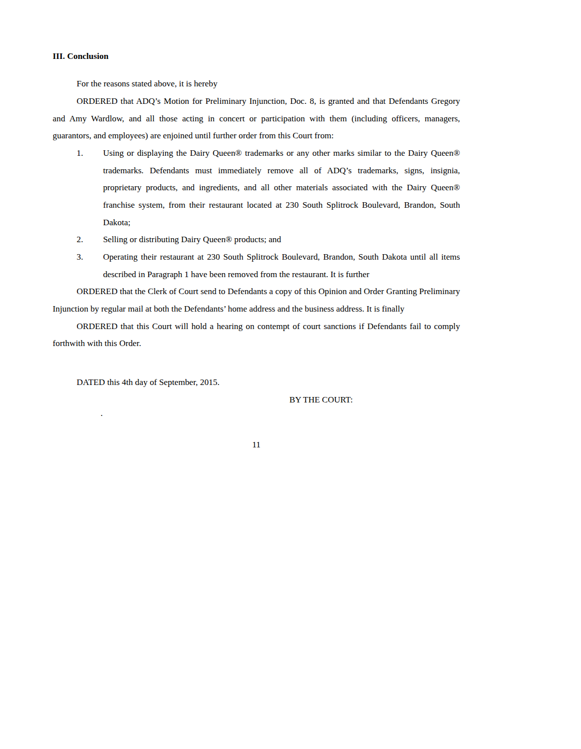III. Conclusion
For the reasons stated above, it is hereby
ORDERED that ADQ’s Motion for Preliminary Injunction, Doc. 8, is granted and that Defendants Gregory and Amy Wardlow, and all those acting in concert or participation with them (including officers, managers, guarantors, and employees) are enjoined until further order from this Court from:
1.
Using or displaying the Dairy Queen® trademarks or any other marks similar to the Dairy Queen® trademarks. Defendants must immediately remove all of ADQ’s trademarks, signs, insignia, proprietary products, and ingredients, and all other materials associated with the Dairy Queen® franchise system, from their restaurant located at 230 South Splitrock Boulevard, Brandon, South Dakota;
2.
Selling or distributing Dairy Queen® products; and
3.
Operating their restaurant at 230 South Splitrock Boulevard, Brandon, South Dakota until all items described in Paragraph 1 have been removed from the restaurant. It is further
ORDERED that the Clerk of Court send to Defendants a copy of this Opinion and Order Granting Preliminary Injunction by regular mail at both the Defendants’ home address and the business address. It is finally
ORDERED that this Court will hold a hearing on contempt of court sanctions if Defendants fail to comply forthwith with this Order.
DATED this 4th day of September, 2015.
BY THE COURT:
.
11